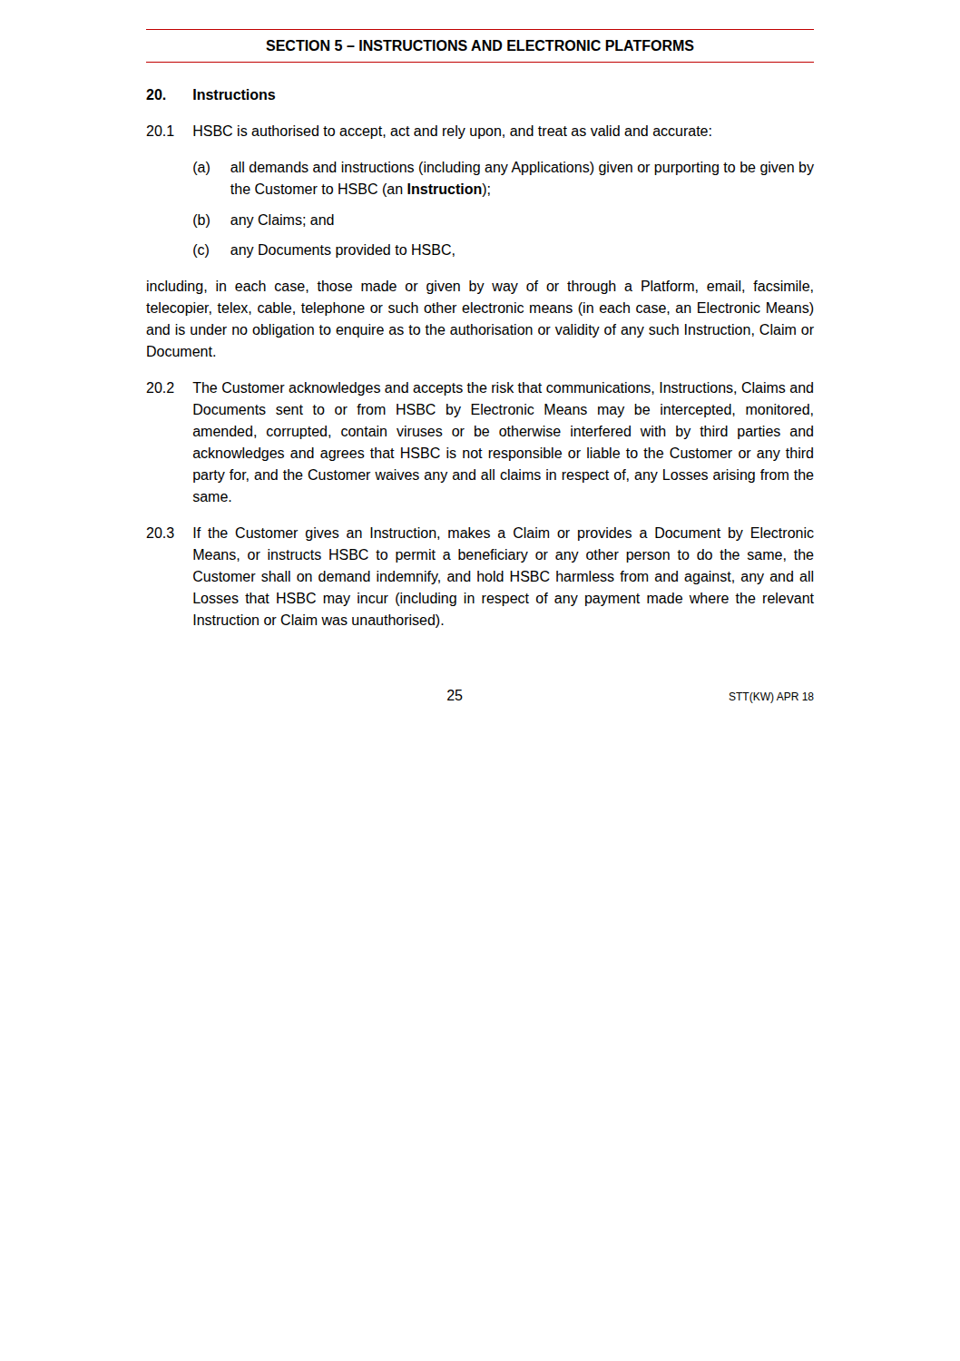Section 5 – Instructions and Electronic Platforms
20. Instructions
20.1 HSBC is authorised to accept, act and rely upon, and treat as valid and accurate:
(a) all demands and instructions (including any Applications) given or purporting to be given by the Customer to HSBC (an Instruction);
(b) any Claims; and
(c) any Documents provided to HSBC,
including, in each case, those made or given by way of or through a Platform, email, facsimile, telecopier, telex, cable, telephone or such other electronic means (in each case, an Electronic Means) and is under no obligation to enquire as to the authorisation or validity of any such Instruction, Claim or Document.
20.2 The Customer acknowledges and accepts the risk that communications, Instructions, Claims and Documents sent to or from HSBC by Electronic Means may be intercepted, monitored, amended, corrupted, contain viruses or be otherwise interfered with by third parties and acknowledges and agrees that HSBC is not responsible or liable to the Customer or any third party for, and the Customer waives any and all claims in respect of, any Losses arising from the same.
20.3 If the Customer gives an Instruction, makes a Claim or provides a Document by Electronic Means, or instructs HSBC to permit a beneficiary or any other person to do the same, the Customer shall on demand indemnify, and hold HSBC harmless from and against, any and all Losses that HSBC may incur (including in respect of any payment made where the relevant Instruction or Claim was unauthorised).
25 STT(KW) APR 18